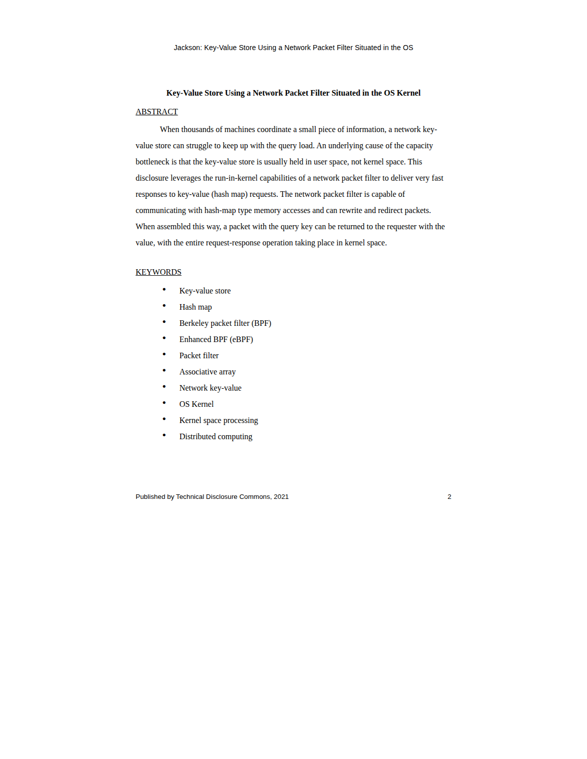Jackson: Key-Value Store Using a Network Packet Filter Situated in the OS
Key-Value Store Using a Network Packet Filter Situated in the OS Kernel
ABSTRACT
When thousands of machines coordinate a small piece of information, a network key-value store can struggle to keep up with the query load. An underlying cause of the capacity bottleneck is that the key-value store is usually held in user space, not kernel space. This disclosure leverages the run-in-kernel capabilities of a network packet filter to deliver very fast responses to key-value (hash map) requests. The network packet filter is capable of communicating with hash-map type memory accesses and can rewrite and redirect packets. When assembled this way, a packet with the query key can be returned to the requester with the value, with the entire request-response operation taking place in kernel space.
KEYWORDS
Key-value store
Hash map
Berkeley packet filter (BPF)
Enhanced BPF (eBPF)
Packet filter
Associative array
Network key-value
OS Kernel
Kernel space processing
Distributed computing
Published by Technical Disclosure Commons, 2021 2